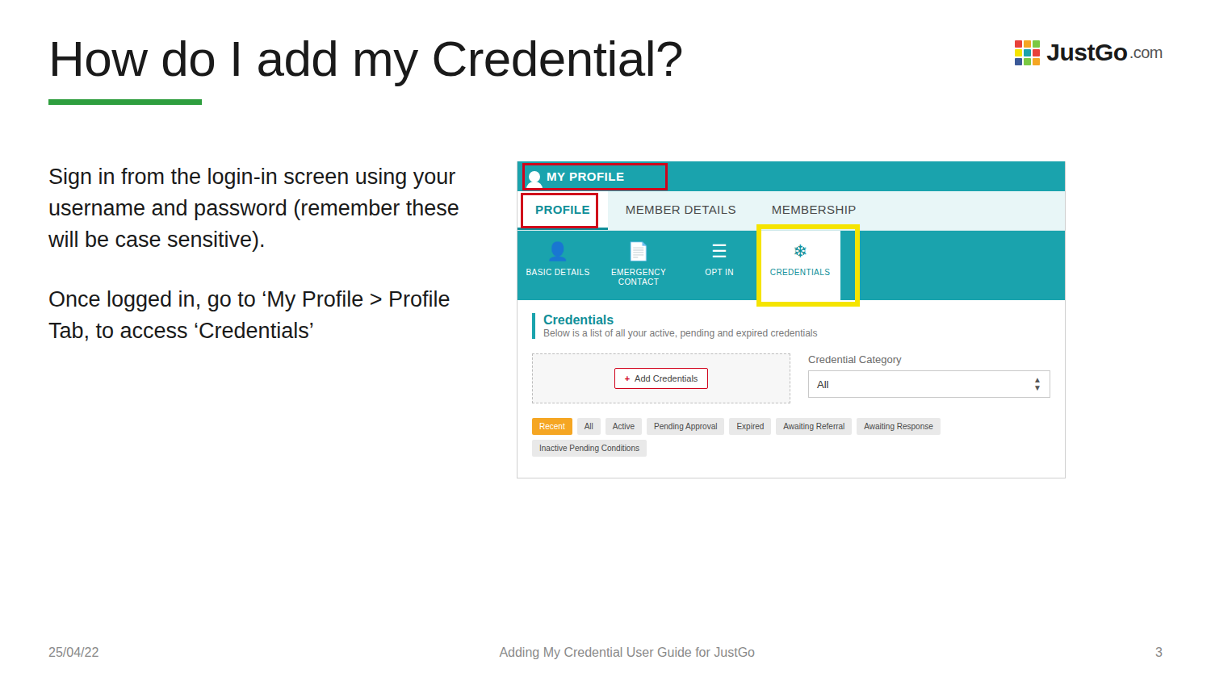How do I add my Credential?
JustGo.com
Sign in from the login-in screen using your username and password (remember these will be case sensitive).
Once logged in, go to ‘My Profile > Profile Tab, to access ‘Credentials’
MY PROFILE
PROFILE
MEMBER DETAILS
MEMBERSHIP
👤BASIC DETAILS
📄EMERGENCY
CONTACT
☰OPT IN
❄CREDENTIALS
Credentials
Below is a list of all your active, pending and expired credentials
+ Add Credentials
Credential Category
All ▲
▼
Recent All Active Pending Approval Expired Awaiting Referral Awaiting Response Inactive Pending Conditions
25/04/22
Adding My Credential User Guide for JustGo
3